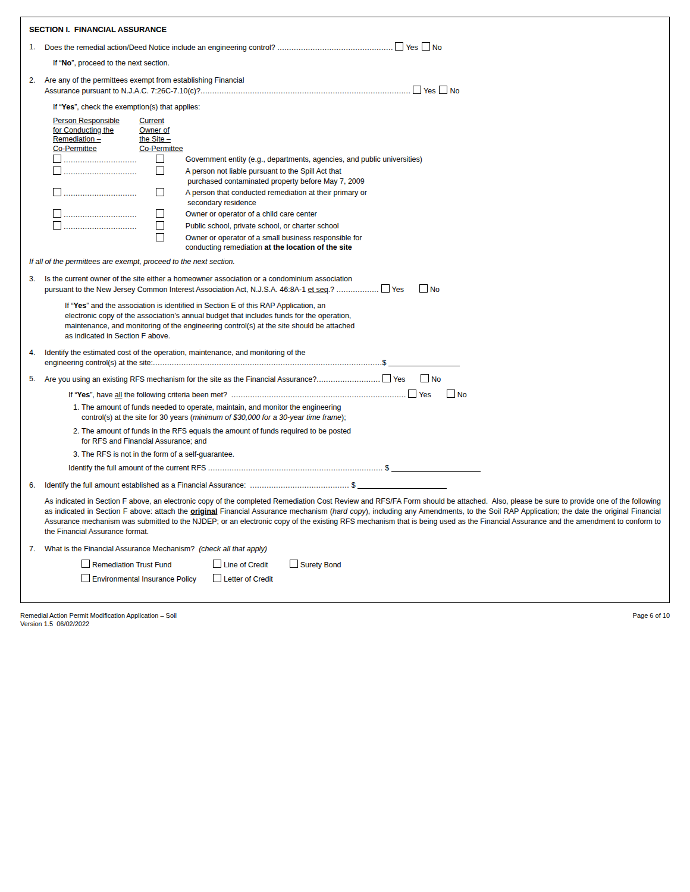SECTION I. FINANCIAL ASSURANCE
1.
Does the remedial action/Deed Notice include an engineering control? ................................................. Yes No
If “No”, proceed to the next section.
2.
Are any of the permittees exempt from establishing Financial
Assurance pursuant to N.J.A.C. 7:26C-7.10(c)?......................................................................................... Yes No
If “Yes”, check the exemption(s) that applies:
| Person Responsible for Conducting the Remediation – Co-Permittee | Current Owner of the Site – Co-Permittee | |
| ............................... | | Government entity (e.g., departments, agencies, and public universities) |
| ............................... | | A person not liable pursuant to the Spill Act that purchased contaminated property before May 7, 2009 |
| ............................... | | A person that conducted remediation at their primary or secondary residence |
| ............................... | | Owner or operator of a child care center |
| ............................... | | Public school, private school, or charter school |
| | | Owner or operator of a small business responsible for conducting remediation at the location of the site |
If all of the permittees are exempt, proceed to the next section.
3.
Is the current owner of the site either a homeowner association or a condominium association
pursuant to the New Jersey Common Interest Association Act, N.J.S.A. 46:8A-1 et seq.? .................. Yes No
If “Yes” and the association is identified in Section E of this RAP Application, an
electronic copy of the association’s annual budget that includes funds for the operation,
maintenance, and monitoring of the engineering control(s) at the site should be attached
as indicated in Section F above.
4.
Identify the estimated cost of the operation, maintenance, and monitoring of the
engineering control(s) at the site:.................................................................................................$
5.
Are you using an existing RFS mechanism for the site as the Financial Assurance?........................... Yes No
If “Yes”, have all the following criteria been met? .......................................................................... Yes No
The amount of funds needed to operate, maintain, and monitor the engineering
control(s) at the site for 30 years (minimum of $30,000 for a 30-year time frame);
The amount of funds in the RFS equals the amount of funds required to be posted
for RFS and Financial Assurance; and
The RFS is not in the form of a self-guarantee.
Identify the full amount of the current RFS .......................................................................... $
6.
Identify the full amount established as a Financial Assurance: .......................................... $
As indicated in Section F above, an electronic copy of the completed Remediation Cost Review and RFS/FA Form should be attached. Also, please be sure to provide one of the following as indicated in Section F above: attach the original Financial Assurance mechanism (hard copy), including any Amendments, to the Soil RAP Application; the date the original Financial Assurance mechanism was submitted to the NJDEP; or an electronic copy of the existing RFS mechanism that is being used as the Financial Assurance and the amendment to conform to the Financial Assurance format.
7.
What is the Financial Assurance Mechanism? (check all that apply)
| Remediation Trust Fund | Line of Credit | Surety Bond |
| Environmental Insurance Policy | Letter of Credit | |
Remedial Action Permit Modification Application – Soil
Version 1.5 06/02/2022
Page 6 of 10